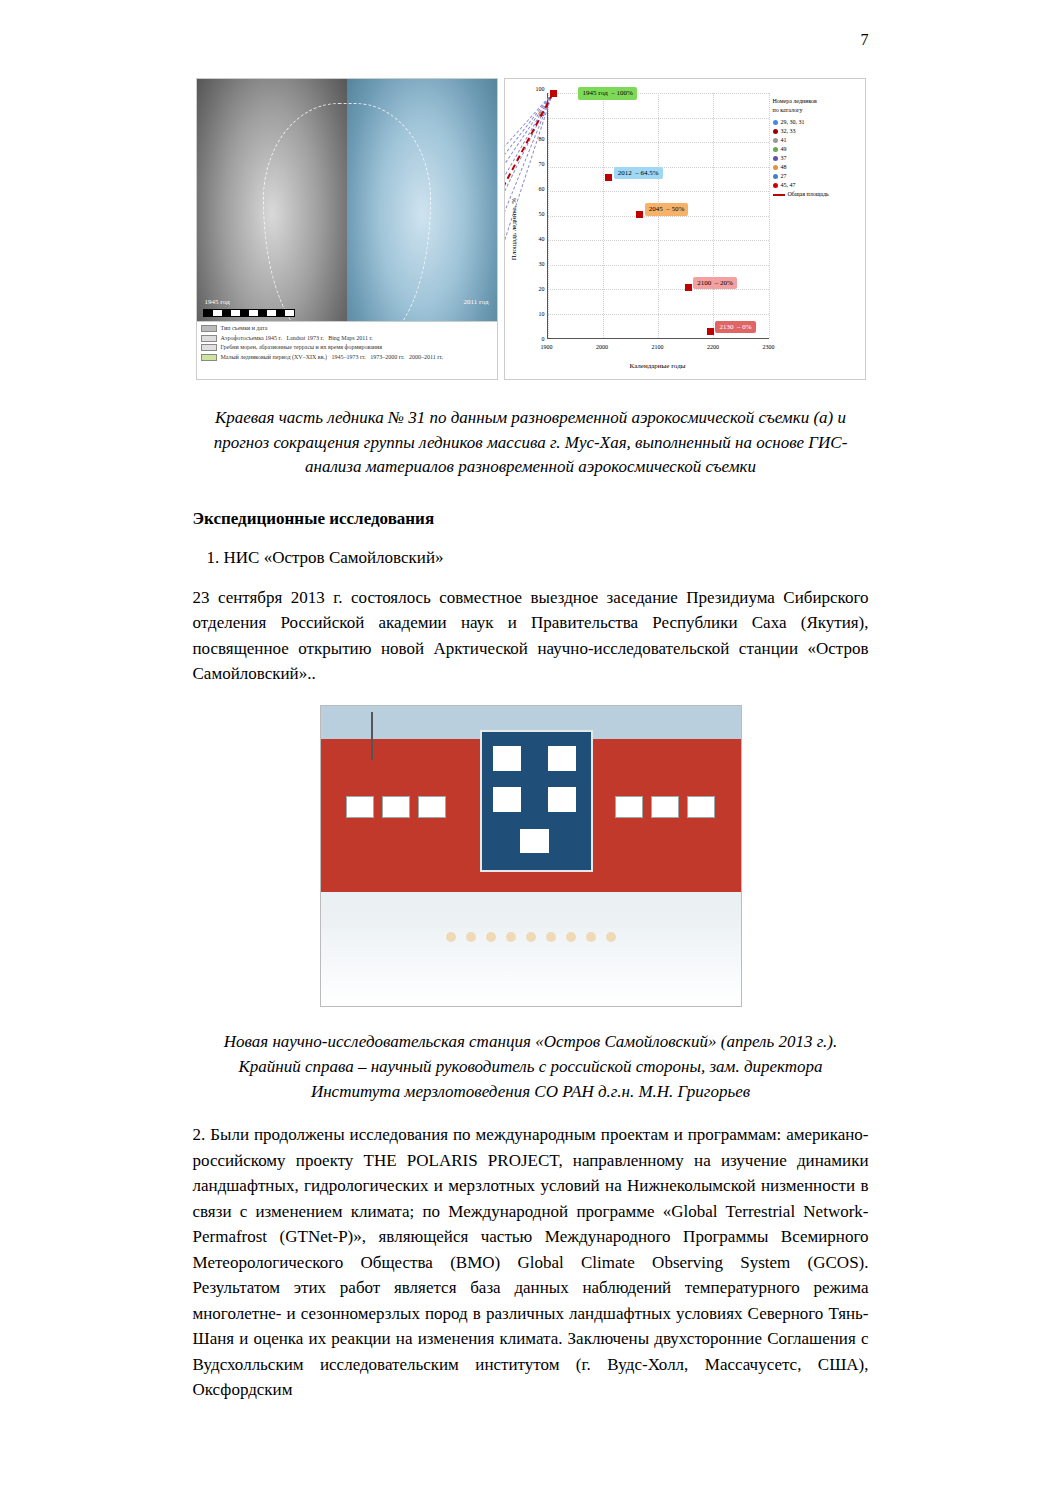7
1945 год
2011 год
Тип съемки и дата
Аэрофотосъемка 1945 г. Landsat 1973 г. Bing Maps 2011 г.
Гребни морен, абразионные террасы и их время формирования
Малый ледниковый период (XV–XIX вв.) 1945–1973 гг. 1973–2000 гг. 2000–2011 гг.
Площадь ледника, %
100 90 80 70 60 50 40 30 20 10 0
1945 год – 100%
2012 – 64.5%
2045 – 50%
2100 – 20%
2130 – 0%
1900 2000 2100 2200 2300
Календарные годы
Номера ледников
по каталогу
29, 30, 31
32, 33
41
49
37
48
27
45, 47
Общая площадь
Краевая часть ледника № 31 по данным разновременной аэрокосмической съемки (а) и прогноз сокращения группы ледников массива г. Мус-Хая, выполненный на основе ГИС-анализа материалов разновременной аэрокосмической съемки
Экспедиционные исследования
1. НИС «Остров Самойловский»
23 сентября 2013 г. состоялось совместное выездное заседание Президиума Сибирского отделения Российской академии наук и Правительства Республики Саха (Якутия), посвященное открытию новой Арктической научно-исследовательской станции «Остров Самойловский»..
Новая научно-исследовательская станция «Остров Самойловский» (апрель 2013 г.). Крайний справа – научный руководитель с российской стороны, зам. директора Института мерзлотоведения СО РАН д.г.н. М.Н. Григорьев
2. Были продолжены исследования по международным проектам и программам: американо-российскому проекту THE POLARIS PROJECT, направленному на изучение динамики ландшафтных, гидрологических и мерзлотных условий на Нижнеколымской низменности в связи с изменением климата; по Международной программе «Global Terrestrial Network-Permafrost (GTNet-P)», являющейся частью Международного Программы Всемирного Метеорологического Общества (ВМО) Global Climate Observing System (GCOS). Результатом этих работ является база данных наблюдений температурного режима многолетне- и сезонномерзлых пород в различных ландшафтных условиях Северного Тянь-Шаня и оценка их реакции на изменения климата. Заключены двухсторонние Соглашения с Вудсхолльским исследовательским институтом (г. Вудс-Холл, Массачусетс, США), Оксфордским